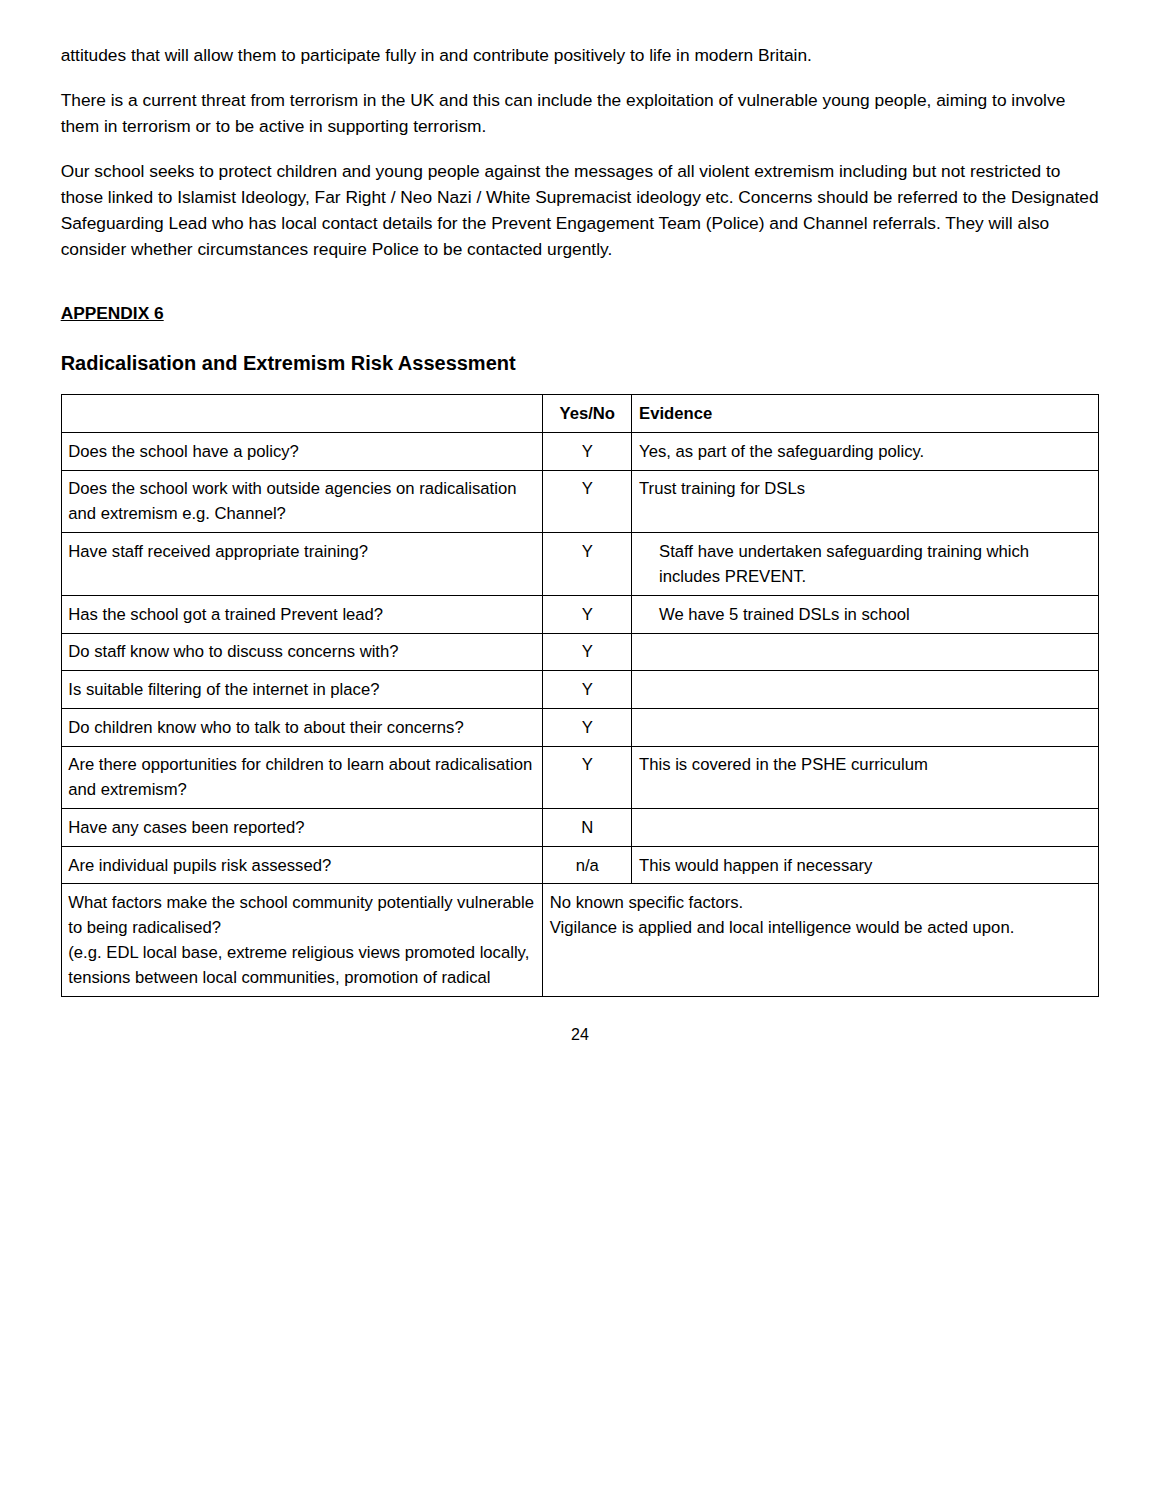attitudes that will allow them to participate fully in and contribute positively to life in modern Britain.
There is a current threat from terrorism in the UK and this can include the exploitation of vulnerable young people, aiming to involve them in terrorism or to be active in supporting terrorism.
Our school seeks to protect children and young people against the messages of all violent extremism including but not restricted to those linked to Islamist Ideology, Far Right / Neo Nazi / White Supremacist ideology etc. Concerns should be referred to the Designated Safeguarding Lead who has local contact details for the Prevent Engagement Team (Police) and Channel referrals. They will also consider whether circumstances require Police to be contacted urgently.
APPENDIX 6
Radicalisation and Extremism Risk Assessment
| | Yes/No | Evidence |
| --- | --- | --- |
| Does the school have a policy? | Y | Yes, as part of the safeguarding policy. |
| Does the school work with outside agencies on radicalisation and extremism e.g. Channel? | Y | Trust training for DSLs |
| Have staff received appropriate training? | Y | Staff have undertaken safeguarding training which includes PREVENT. |
| Has the school got a trained Prevent lead? | Y | We have 5 trained DSLs in school |
| Do staff know who to discuss concerns with? | Y | |
| Is suitable filtering of the internet in place? | Y | |
| Do children know who to talk to about their concerns? | Y | |
| Are there opportunities for children to learn about radicalisation and extremism? | Y | This is covered in the PSHE curriculum |
| Have any cases been reported? | N | |
| Are individual pupils risk assessed? | n/a | This would happen if necessary |
| What factors make the school community potentially vulnerable to being radicalised? (e.g. EDL local base, extreme religious views promoted locally, tensions between local communities, promotion of radical | No known specific factors. Vigilance is applied and local intelligence would be acted upon. |
24